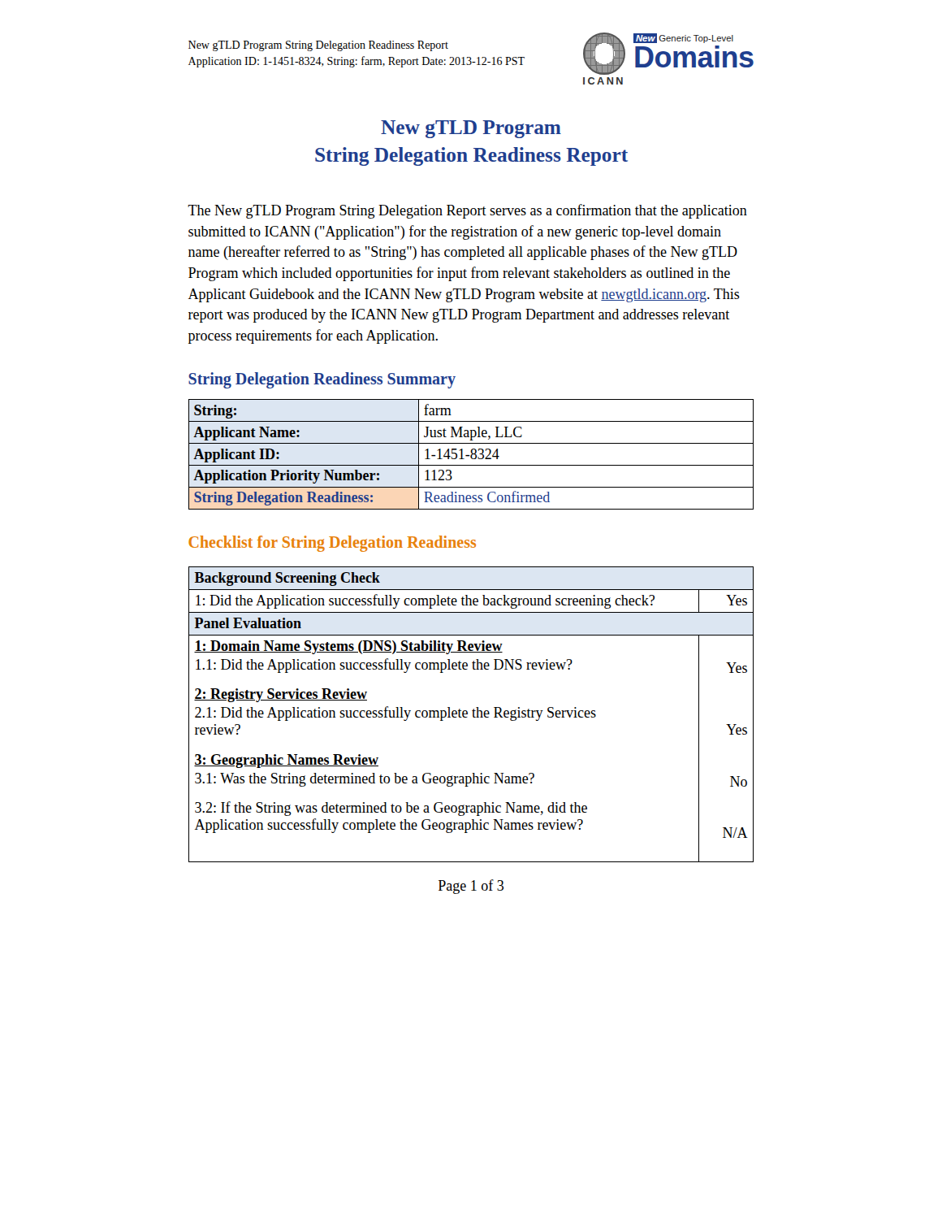New gTLD Program String Delegation Readiness Report
Application ID: 1-1451-8324, String: farm, Report Date: 2013-12-16 PST
ICANN
New Generic Top-Level
Domains
New gTLD Program
String Delegation Readiness Report
The New gTLD Program String Delegation Report serves as a confirmation that the application submitted to ICANN ("Application") for the registration of a new generic top-level domain name (hereafter referred to as "String") has completed all applicable phases of the New gTLD Program which included opportunities for input from relevant stakeholders as outlined in the Applicant Guidebook and the ICANN New gTLD Program website at newgtld.icann.org. This report was produced by the ICANN New gTLD Program Department and addresses relevant process requirements for each Application.
String Delegation Readiness Summary
| String: | farm |
| Applicant Name: | Just Maple, LLC |
| Applicant ID: | 1-1451-8324 |
| Application Priority Number: | 1123 |
| String Delegation Readiness: | Readiness Confirmed |
Checklist for String Delegation Readiness
| Background Screening Check |
| 1: Did the Application successfully complete the background screening check? | Yes |
| Panel Evaluation |
| 1: Domain Name Systems (DNS) Stability Review 1.1: Did the Application successfully complete the DNS review? 2: Registry Services Review 2.1: Did the Application successfully complete the Registry Services review? 3: Geographic Names Review 3.1: Was the String determined to be a Geographic Name? 3.2: If the String was determined to be a Geographic Name, did the Application successfully complete the Geographic Names review? | Yes Yes No N/A |
Page 1 of 3